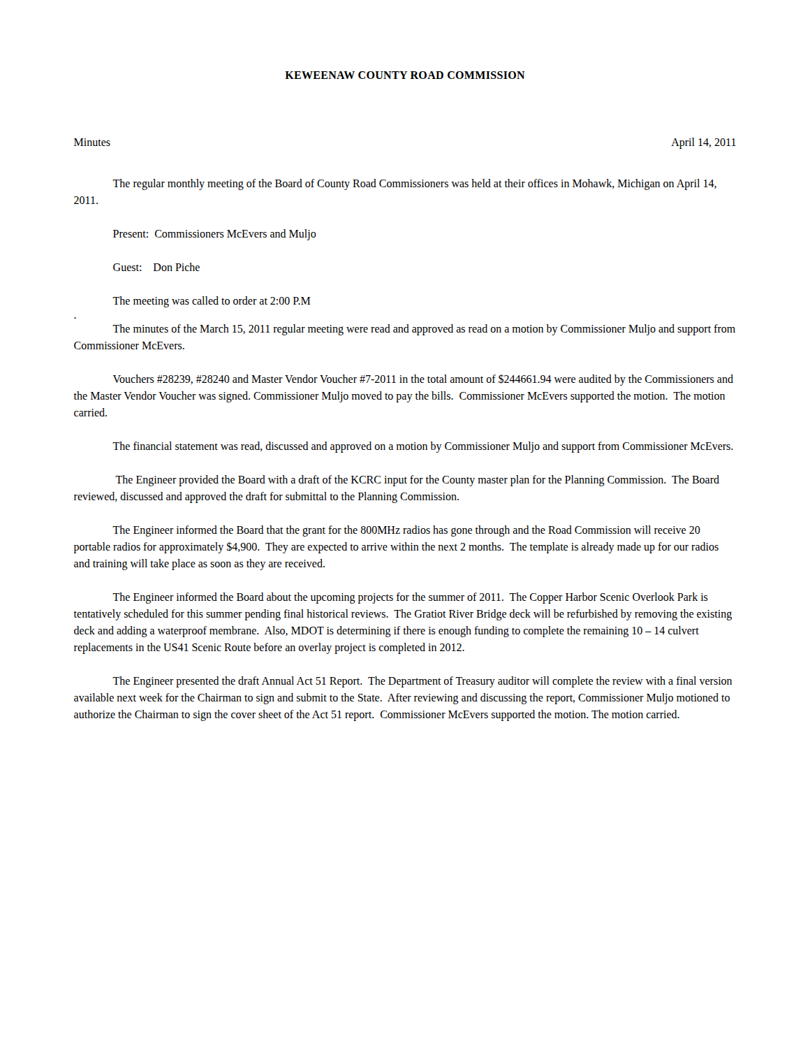KEWEENAW COUNTY ROAD COMMISSION
Minutes April 14, 2011
The regular monthly meeting of the Board of County Road Commissioners was held at their offices in Mohawk, Michigan on April 14, 2011.
Present: Commissioners McEvers and Muljo
Guest: Don Piche
The meeting was called to order at 2:00 P.M
.
The minutes of the March 15, 2011 regular meeting were read and approved as read on a motion by Commissioner Muljo and support from Commissioner McEvers.
Vouchers #28239, #28240 and Master Vendor Voucher #7-2011 in the total amount of $244661.94 were audited by the Commissioners and the Master Vendor Voucher was signed. Commissioner Muljo moved to pay the bills. Commissioner McEvers supported the motion. The motion carried.
The financial statement was read, discussed and approved on a motion by Commissioner Muljo and support from Commissioner McEvers.
The Engineer provided the Board with a draft of the KCRC input for the County master plan for the Planning Commission. The Board reviewed, discussed and approved the draft for submittal to the Planning Commission.
The Engineer informed the Board that the grant for the 800MHz radios has gone through and the Road Commission will receive 20 portable radios for approximately $4,900. They are expected to arrive within the next 2 months. The template is already made up for our radios and training will take place as soon as they are received.
The Engineer informed the Board about the upcoming projects for the summer of 2011. The Copper Harbor Scenic Overlook Park is tentatively scheduled for this summer pending final historical reviews. The Gratiot River Bridge deck will be refurbished by removing the existing deck and adding a waterproof membrane. Also, MDOT is determining if there is enough funding to complete the remaining 10 – 14 culvert replacements in the US41 Scenic Route before an overlay project is completed in 2012.
The Engineer presented the draft Annual Act 51 Report. The Department of Treasury auditor will complete the review with a final version available next week for the Chairman to sign and submit to the State. After reviewing and discussing the report, Commissioner Muljo motioned to authorize the Chairman to sign the cover sheet of the Act 51 report. Commissioner McEvers supported the motion. The motion carried.